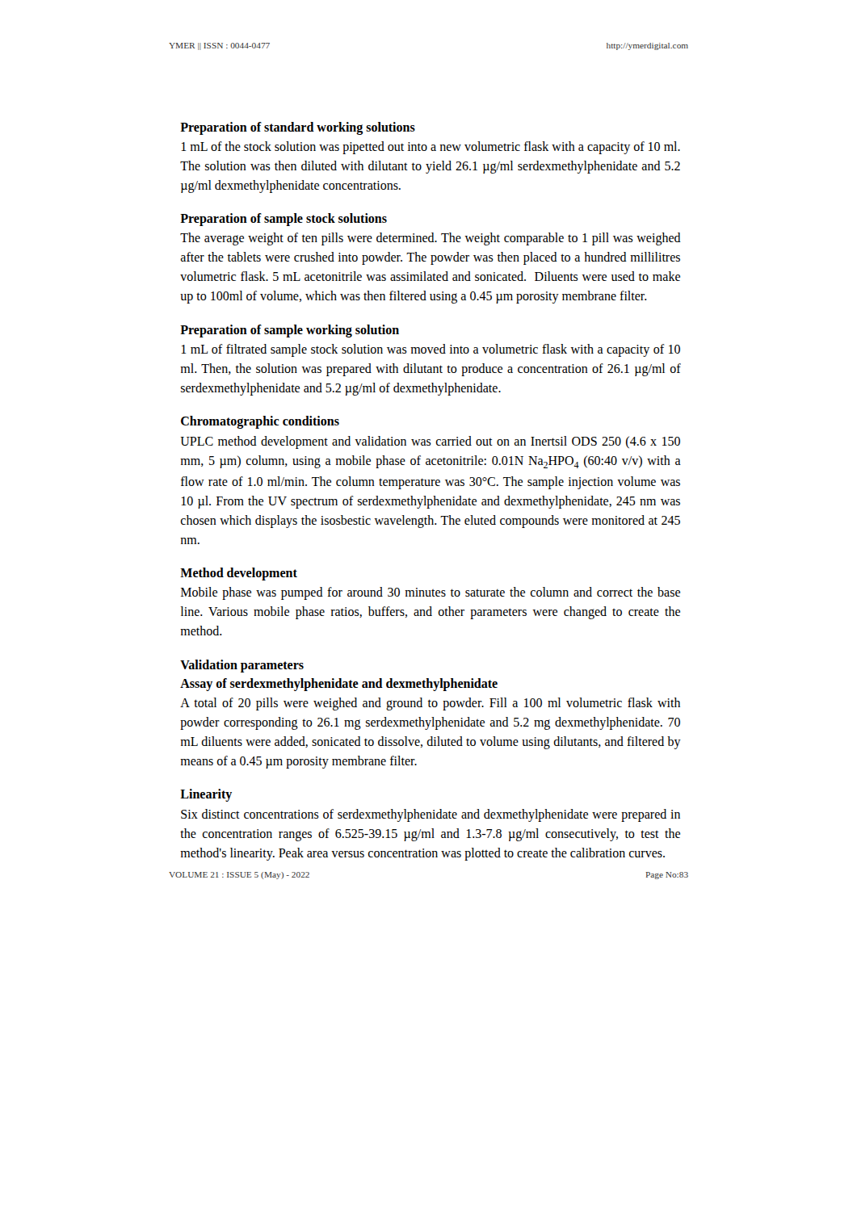YMER || ISSN : 0044-0477 http://ymerdigital.com
Preparation of standard working solutions
1 mL of the stock solution was pipetted out into a new volumetric flask with a capacity of 10 ml. The solution was then diluted with dilutant to yield 26.1 µg/ml serdexmethylphenidate and 5.2 µg/ml dexmethylphenidate concentrations.
Preparation of sample stock solutions
The average weight of ten pills were determined. The weight comparable to 1 pill was weighed after the tablets were crushed into powder. The powder was then placed to a hundred millilitres volumetric flask. 5 mL acetonitrile was assimilated and sonicated. Diluents were used to make up to 100ml of volume, which was then filtered using a 0.45 µm porosity membrane filter.
Preparation of sample working solution
1 mL of filtrated sample stock solution was moved into a volumetric flask with a capacity of 10 ml. Then, the solution was prepared with dilutant to produce a concentration of 26.1 µg/ml of serdexmethylphenidate and 5.2 µg/ml of dexmethylphenidate.
Chromatographic conditions
UPLC method development and validation was carried out on an Inertsil ODS 250 (4.6 x 150 mm, 5 µm) column, using a mobile phase of acetonitrile: 0.01N Na2HPO4 (60:40 v/v) with a flow rate of 1.0 ml/min. The column temperature was 30°C. The sample injection volume was 10 µl. From the UV spectrum of serdexmethylphenidate and dexmethylphenidate, 245 nm was chosen which displays the isosbestic wavelength. The eluted compounds were monitored at 245 nm.
Method development
Mobile phase was pumped for around 30 minutes to saturate the column and correct the base line. Various mobile phase ratios, buffers, and other parameters were changed to create the method.
Validation parameters
Assay of serdexmethylphenidate and dexmethylphenidate
A total of 20 pills were weighed and ground to powder. Fill a 100 ml volumetric flask with powder corresponding to 26.1 mg serdexmethylphenidate and 5.2 mg dexmethylphenidate. 70 mL diluents were added, sonicated to dissolve, diluted to volume using dilutants, and filtered by means of a 0.45 µm porosity membrane filter.
Linearity
Six distinct concentrations of serdexmethylphenidate and dexmethylphenidate were prepared in the concentration ranges of 6.525-39.15 µg/ml and 1.3-7.8 µg/ml consecutively, to test the method's linearity. Peak area versus concentration was plotted to create the calibration curves.
VOLUME 21 : ISSUE 5 (May) - 2022 Page No:83